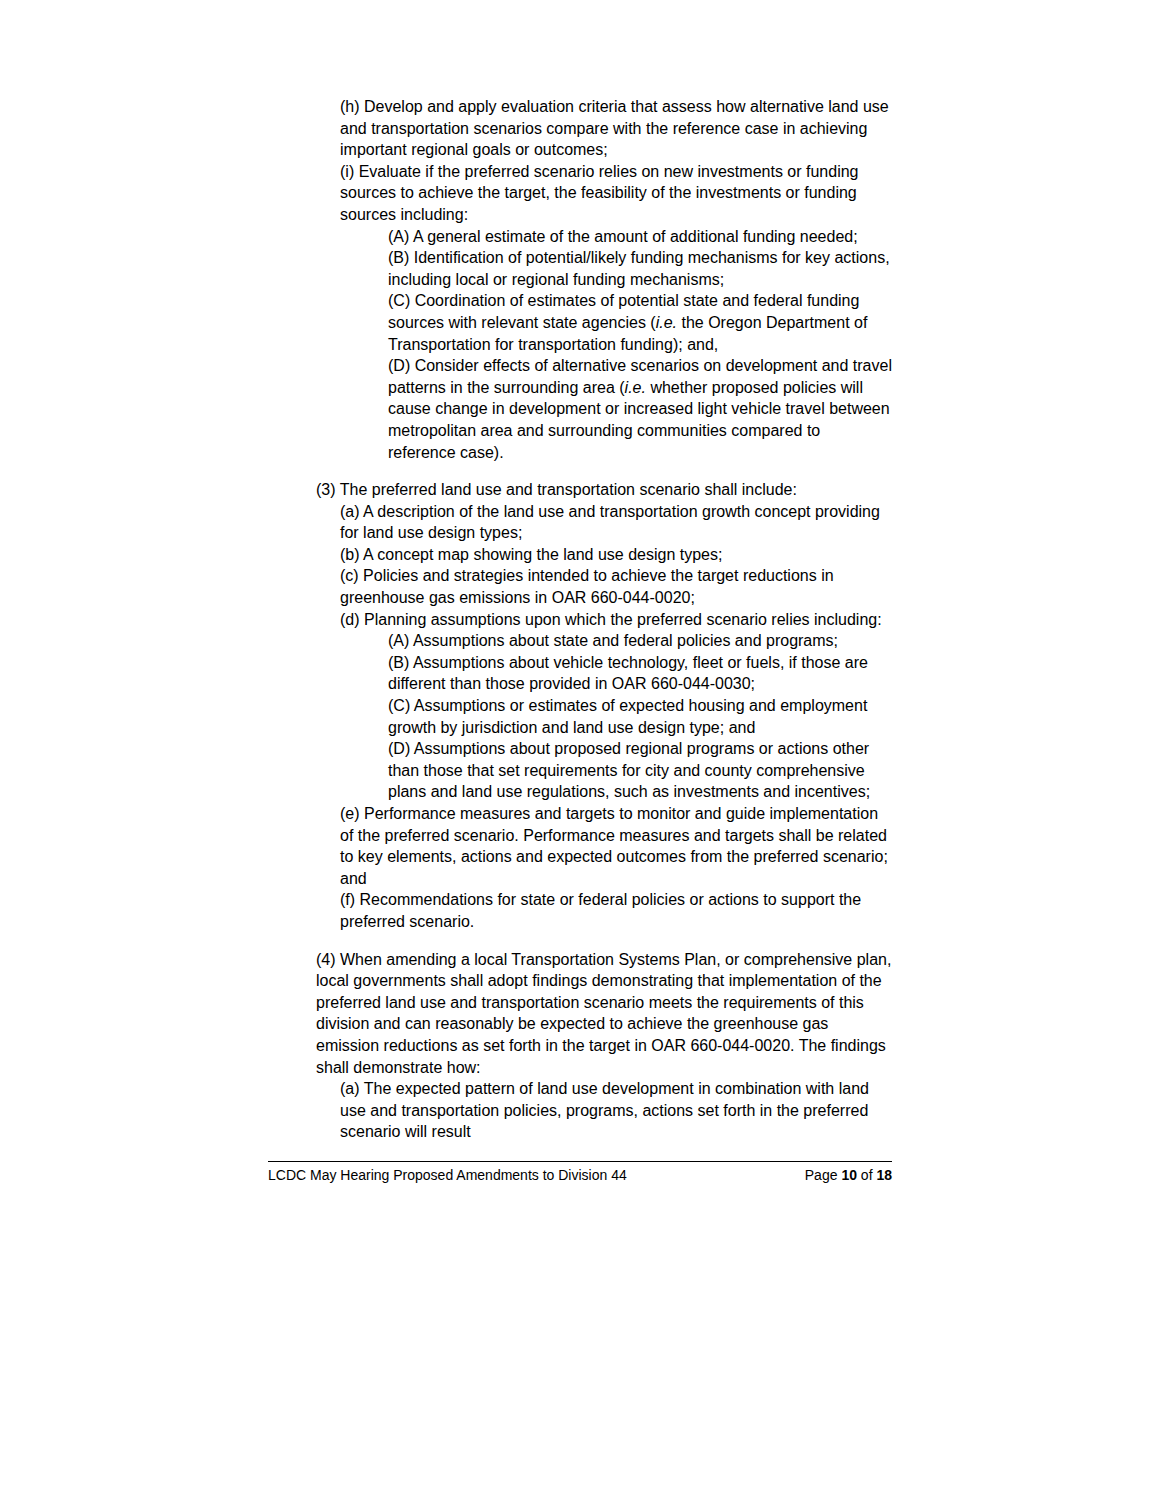(h) Develop and apply evaluation criteria that assess how alternative land use and transportation scenarios compare with the reference case in achieving important regional goals or outcomes;
(i) Evaluate if the preferred scenario relies on new investments or funding sources to achieve the target, the feasibility of the investments or funding sources including:
(A) A general estimate of the amount of additional funding needed;
(B) Identification of potential/likely funding mechanisms for key actions, including local or regional funding mechanisms;
(C) Coordination of estimates of potential state and federal funding sources with relevant state agencies (i.e. the Oregon Department of Transportation for transportation funding); and,
(D) Consider effects of alternative scenarios on development and travel patterns in the surrounding area (i.e. whether proposed policies will cause change in development or increased light vehicle travel between metropolitan area and surrounding communities compared to reference case).
(3) The preferred land use and transportation scenario shall include:
(a) A description of the land use and transportation growth concept providing for land use design types;
(b) A concept map showing the land use design types;
(c) Policies and strategies intended to achieve the target reductions in greenhouse gas emissions in OAR 660-044-0020;
(d) Planning assumptions upon which the preferred scenario relies including:
(A) Assumptions about state and federal policies and programs;
(B) Assumptions about vehicle technology, fleet or fuels, if those are different than those provided in OAR 660-044-0030;
(C) Assumptions or estimates of expected housing and employment growth by jurisdiction and land use design type; and
(D) Assumptions about proposed regional programs or actions other than those that set requirements for city and county comprehensive plans and land use regulations, such as investments and incentives;
(e) Performance measures and targets to monitor and guide implementation of the preferred scenario. Performance measures and targets shall be related to key elements, actions and expected outcomes from the preferred scenario; and
(f) Recommendations for state or federal policies or actions to support the preferred scenario.
(4) When amending a local Transportation Systems Plan, or comprehensive plan, local governments shall adopt findings demonstrating that implementation of the preferred land use and transportation scenario meets the requirements of this division and can reasonably be expected to achieve the greenhouse gas emission reductions as set forth in the target in OAR 660-044-0020. The findings shall demonstrate how:
(a) The expected pattern of land use development in combination with land use and transportation policies, programs, actions set forth in the preferred scenario will result
LCDC May Hearing Proposed Amendments to Division 44 Page 10 of 18